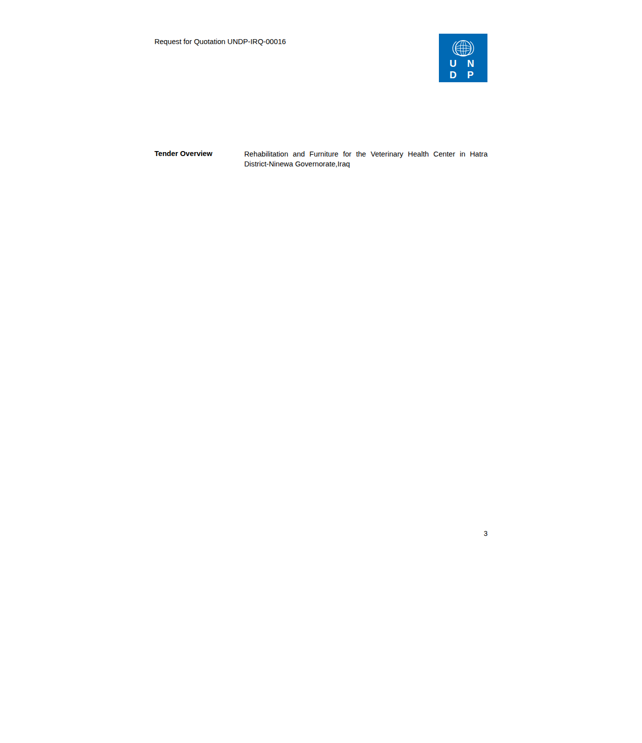Request for Quotation UNDP-IRQ-00016
U N D P
Tender Overview
Rehabilitation and Furniture for the Veterinary Health Center in Hatra District-Ninewa Governorate,Iraq
3